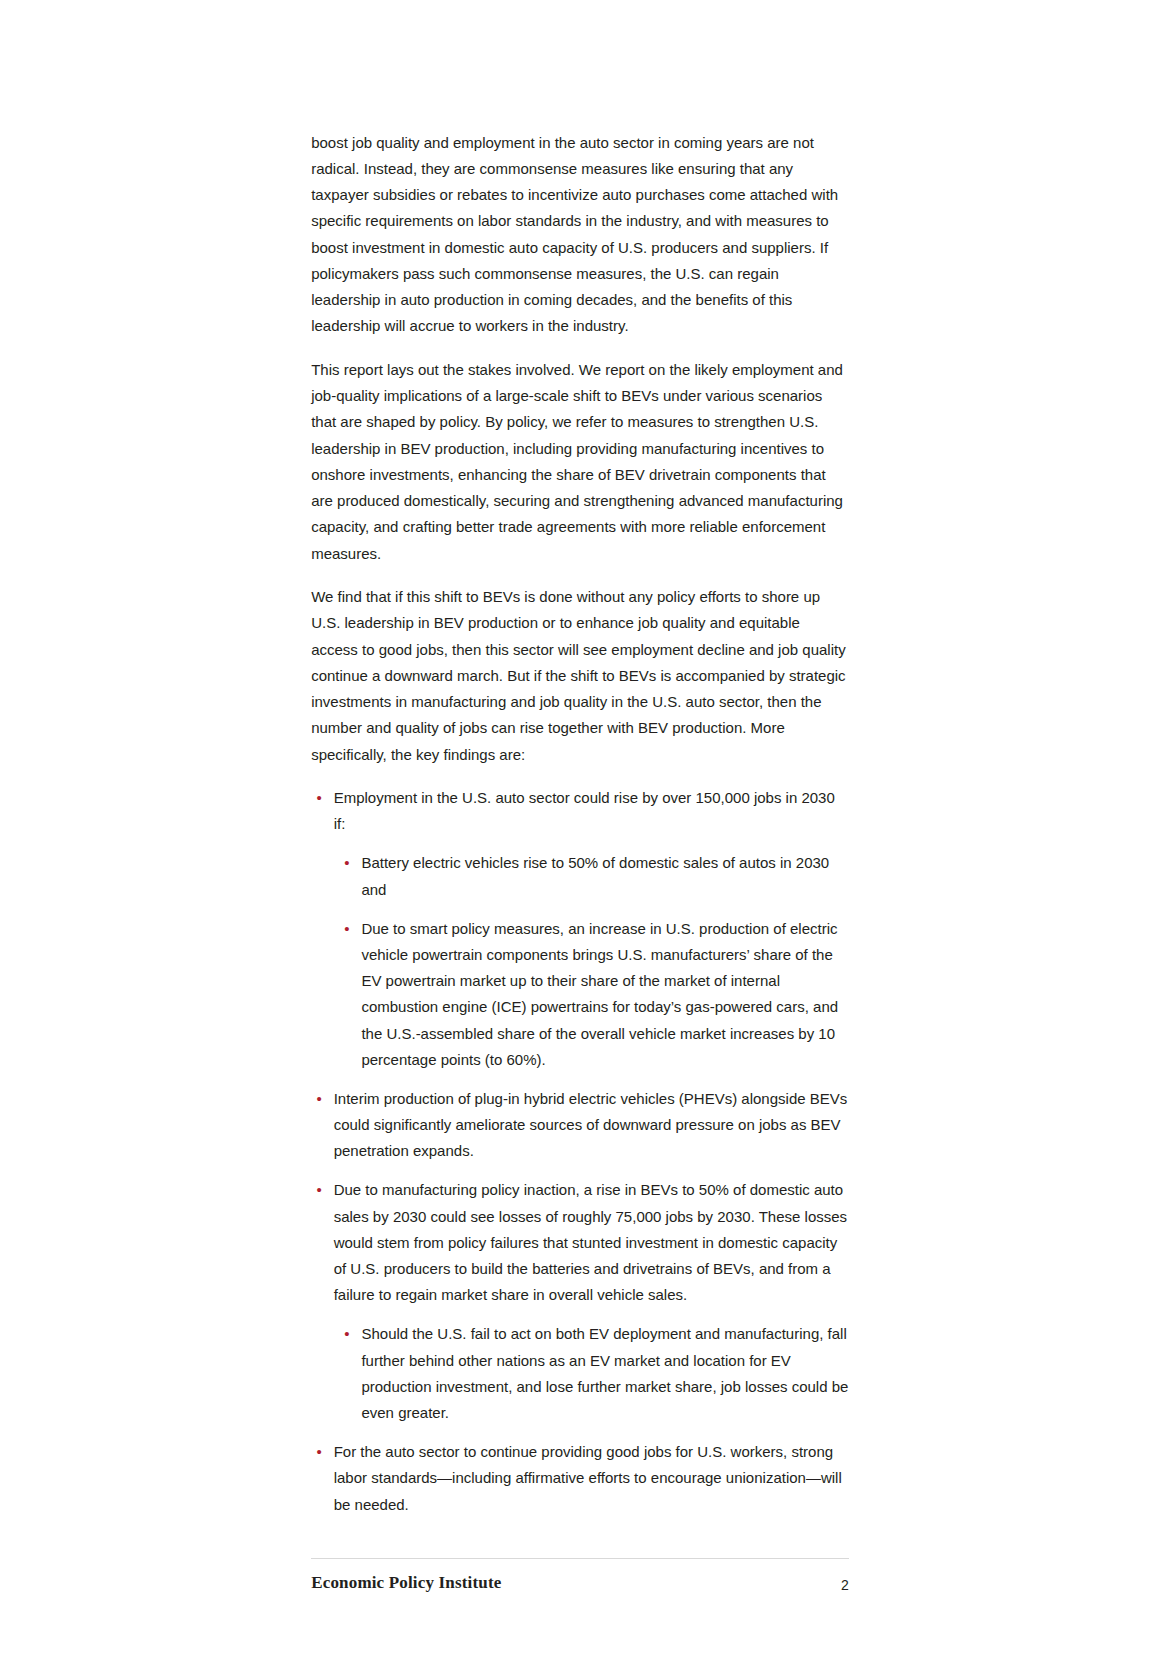boost job quality and employment in the auto sector in coming years are not radical. Instead, they are commonsense measures like ensuring that any taxpayer subsidies or rebates to incentivize auto purchases come attached with specific requirements on labor standards in the industry, and with measures to boost investment in domestic auto capacity of U.S. producers and suppliers. If policymakers pass such commonsense measures, the U.S. can regain leadership in auto production in coming decades, and the benefits of this leadership will accrue to workers in the industry.
This report lays out the stakes involved. We report on the likely employment and job-quality implications of a large-scale shift to BEVs under various scenarios that are shaped by policy. By policy, we refer to measures to strengthen U.S. leadership in BEV production, including providing manufacturing incentives to onshore investments, enhancing the share of BEV drivetrain components that are produced domestically, securing and strengthening advanced manufacturing capacity, and crafting better trade agreements with more reliable enforcement measures.
We find that if this shift to BEVs is done without any policy efforts to shore up U.S. leadership in BEV production or to enhance job quality and equitable access to good jobs, then this sector will see employment decline and job quality continue a downward march. But if the shift to BEVs is accompanied by strategic investments in manufacturing and job quality in the U.S. auto sector, then the number and quality of jobs can rise together with BEV production. More specifically, the key findings are:
Employment in the U.S. auto sector could rise by over 150,000 jobs in 2030 if:
Battery electric vehicles rise to 50% of domestic sales of autos in 2030 and
Due to smart policy measures, an increase in U.S. production of electric vehicle powertrain components brings U.S. manufacturers’ share of the EV powertrain market up to their share of the market of internal combustion engine (ICE) powertrains for today’s gas-powered cars, and the U.S.-assembled share of the overall vehicle market increases by 10 percentage points (to 60%).
Interim production of plug-in hybrid electric vehicles (PHEVs) alongside BEVs could significantly ameliorate sources of downward pressure on jobs as BEV penetration expands.
Due to manufacturing policy inaction, a rise in BEVs to 50% of domestic auto sales by 2030 could see losses of roughly 75,000 jobs by 2030. These losses would stem from policy failures that stunted investment in domestic capacity of U.S. producers to build the batteries and drivetrains of BEVs, and from a failure to regain market share in overall vehicle sales.
Should the U.S. fail to act on both EV deployment and manufacturing, fall further behind other nations as an EV market and location for EV production investment, and lose further market share, job losses could be even greater.
For the auto sector to continue providing good jobs for U.S. workers, strong labor standards—including affirmative efforts to encourage unionization—will be needed.
Economic Policy Institute
2